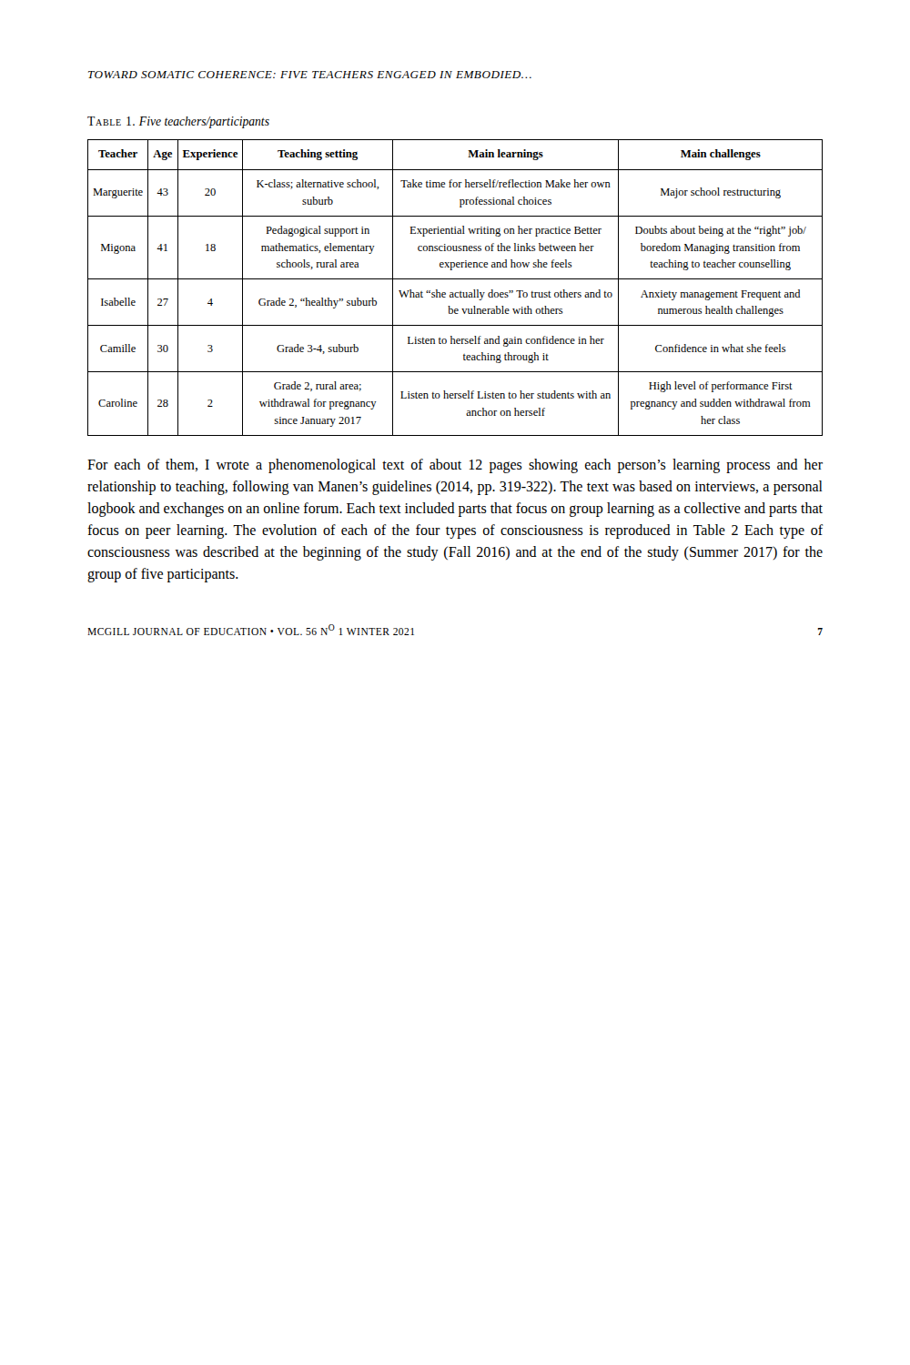Toward Somatic Coherence: Five Teachers Engaged in Embodied…
Table 1. Five teachers/participants
| Teacher | Age | Experience | Teaching setting | Main learnings | Main challenges |
| --- | --- | --- | --- | --- | --- |
| Marguerite | 43 | 20 | K-class; alternative school, suburb | Take time for herself/reflection Make her own professional choices | Major school restructuring |
| Migona | 41 | 18 | Pedagogical support in mathematics, elementary schools, rural area | Experiential writing on her practice Better consciousness of the links between her experience and how she feels | Doubts about being at the “right” job/ boredom Managing transition from teaching to teacher counselling |
| Isabelle | 27 | 4 | Grade 2, “healthy” suburb | What “she actually does” To trust others and to be vulnerable with others | Anxiety management Frequent and numerous health challenges |
| Camille | 30 | 3 | Grade 3-4, suburb | Listen to herself and gain confidence in her teaching through it | Confidence in what she feels |
| Caroline | 28 | 2 | Grade 2, rural area; withdrawal for pregnancy since January 2017 | Listen to herself Listen to her students with an anchor on herself | High level of performance First pregnancy and sudden withdrawal from her class |
For each of them, I wrote a phenomenological text of about 12 pages showing each person’s learning process and her relationship to teaching, following van Manen’s guidelines (2014, pp. 319-322). The text was based on interviews, a personal logbook and exchanges on an online forum. Each text included parts that focus on group learning as a collective and parts that focus on peer learning. The evolution of each of the four types of consciousness is reproduced in Table 2 Each type of consciousness was described at the beginning of the study (Fall 2016) and at the end of the study (Summer 2017) for the group of five participants.
McGill Journal of Education • Vol. 56 No 1 Winter 2021 7